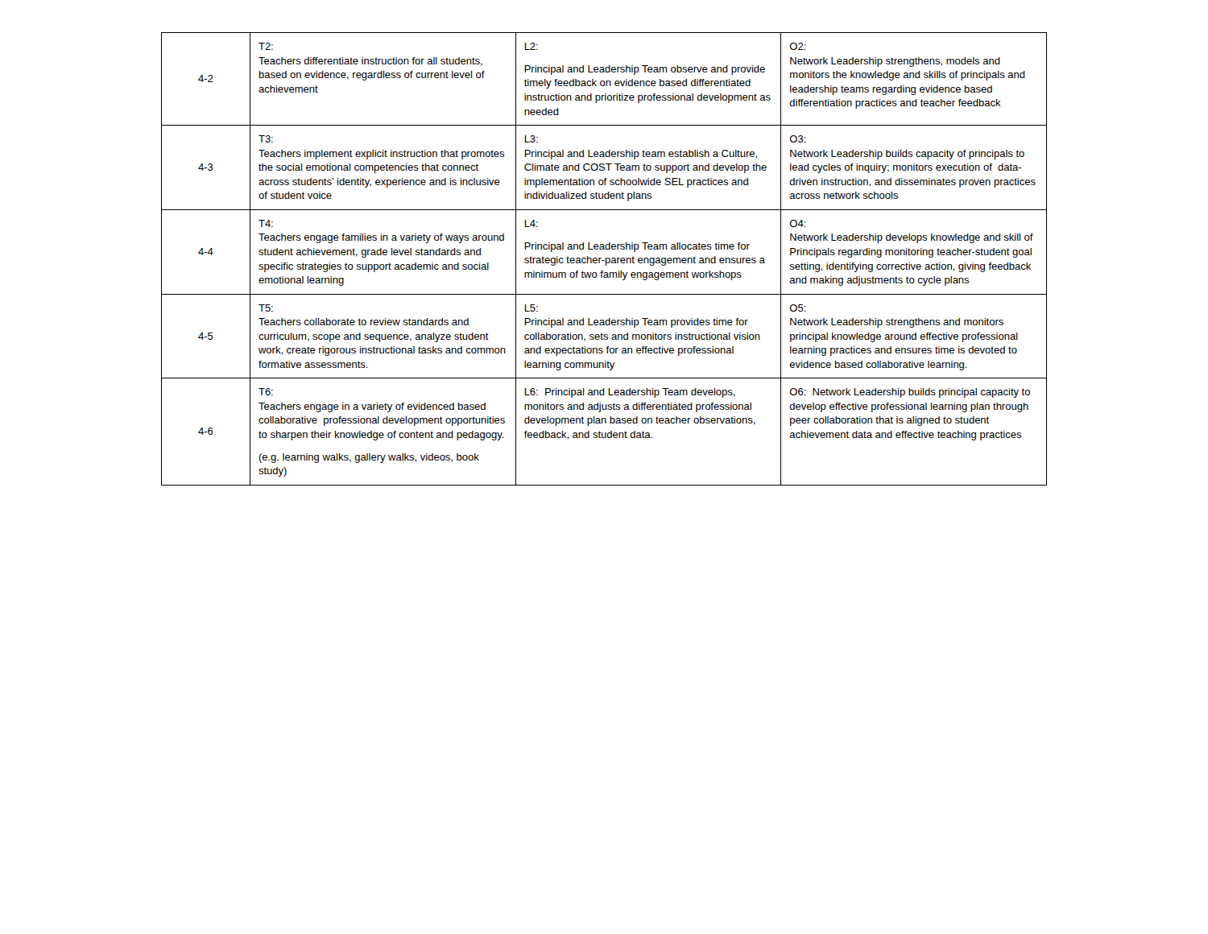| 4-2 | T2: Teachers differentiate instruction for all students, based on evidence, regardless of current level of achievement | L2: Principal and Leadership Team observe and provide timely feedback on evidence based differentiated instruction and prioritize professional development as needed | O2: Network Leadership strengthens, models and monitors the knowledge and skills of principals and leadership teams regarding evidence based differentiation practices and teacher feedback |
| 4-3 | T3: Teachers implement explicit instruction that promotes the social emotional competencies that connect across students’ identity, experience and is inclusive of student voice | L3: Principal and Leadership team establish a Culture, Climate and COST Team to support and develop the implementation of schoolwide SEL practices and individualized student plans | O3: Network Leadership builds capacity of principals to lead cycles of inquiry; monitors execution of data-driven instruction, and disseminates proven practices across network schools |
| 4-4 | T4: Teachers engage families in a variety of ways around student achievement, grade level standards and specific strategies to support academic and social emotional learning | L4: Principal and Leadership Team allocates time for strategic teacher-parent engagement and ensures a minimum of two family engagement workshops | O4: Network Leadership develops knowledge and skill of Principals regarding monitoring teacher-student goal setting, identifying corrective action, giving feedback and making adjustments to cycle plans |
| 4-5 | T5: Teachers collaborate to review standards and curriculum, scope and sequence, analyze student work, create rigorous instructional tasks and common formative assessments. | L5: Principal and Leadership Team provides time for collaboration, sets and monitors instructional vision and expectations for an effective professional learning community | O5: Network Leadership strengthens and monitors principal knowledge around effective professional learning practices and ensures time is devoted to evidence based collaborative learning. |
| 4-6 | T6: Teachers engage in a variety of evidenced based collaborative professional development opportunities to sharpen their knowledge of content and pedagogy. (e.g. learning walks, gallery walks, videos, book study) | L6: Principal and Leadership Team develops, monitors and adjusts a differentiated professional development plan based on teacher observations, feedback, and student data. | O6: Network Leadership builds principal capacity to develop effective professional learning plan through peer collaboration that is aligned to student achievement data and effective teaching practices |